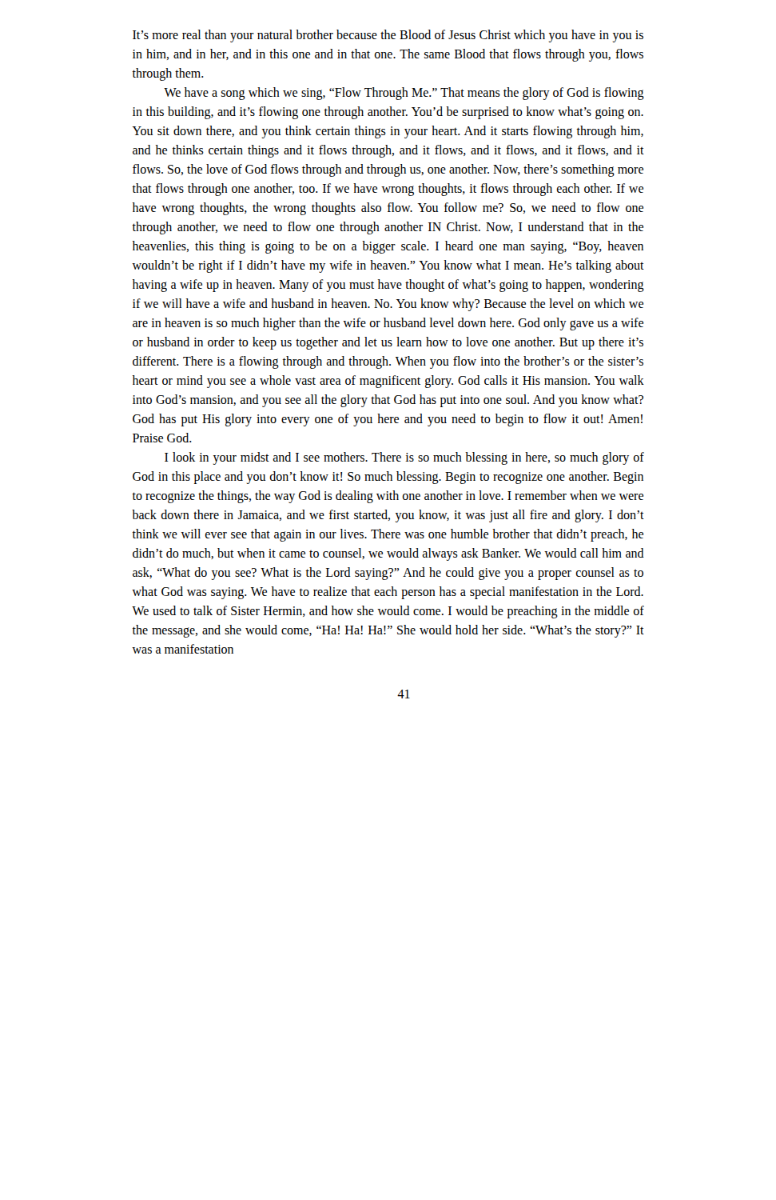It’s more real than your natural brother because the Blood of Jesus Christ which you have in you is in him, and in her, and in this one and in that one. The same Blood that flows through you, flows through them.
We have a song which we sing, “Flow Through Me.” That means the glory of God is flowing in this building, and it’s flowing one through another. You’d be surprised to know what’s going on. You sit down there, and you think certain things in your heart. And it starts flowing through him, and he thinks certain things and it flows through, and it flows, and it flows, and it flows, and it flows. So, the love of God flows through and through us, one another. Now, there’s something more that flows through one another, too. If we have wrong thoughts, it flows through each other. If we have wrong thoughts, the wrong thoughts also flow. You follow me? So, we need to flow one through another, we need to flow one through another IN Christ. Now, I understand that in the heavenlies, this thing is going to be on a bigger scale. I heard one man saying, “Boy, heaven wouldn’t be right if I didn’t have my wife in heaven.” You know what I mean. He’s talking about having a wife up in heaven. Many of you must have thought of what’s going to happen, wondering if we will have a wife and husband in heaven. No. You know why? Because the level on which we are in heaven is so much higher than the wife or husband level down here. God only gave us a wife or husband in order to keep us together and let us learn how to love one another. But up there it’s different. There is a flowing through and through. When you flow into the brother’s or the sister’s heart or mind you see a whole vast area of magnificent glory. God calls it His mansion. You walk into God’s mansion, and you see all the glory that God has put into one soul. And you know what? God has put His glory into every one of you here and you need to begin to flow it out! Amen! Praise God.
I look in your midst and I see mothers. There is so much blessing in here, so much glory of God in this place and you don’t know it! So much blessing. Begin to recognize one another. Begin to recognize the things, the way God is dealing with one another in love. I remember when we were back down there in Jamaica, and we first started, you know, it was just all fire and glory. I don’t think we will ever see that again in our lives. There was one humble brother that didn’t preach, he didn’t do much, but when it came to counsel, we would always ask Banker. We would call him and ask, “What do you see? What is the Lord saying?” And he could give you a proper counsel as to what God was saying. We have to realize that each person has a special manifestation in the Lord. We used to talk of Sister Hermin, and how she would come. I would be preaching in the middle of the message, and she would come, “Ha! Ha! Ha!” She would hold her side. “What’s the story?” It was a manifestation
41